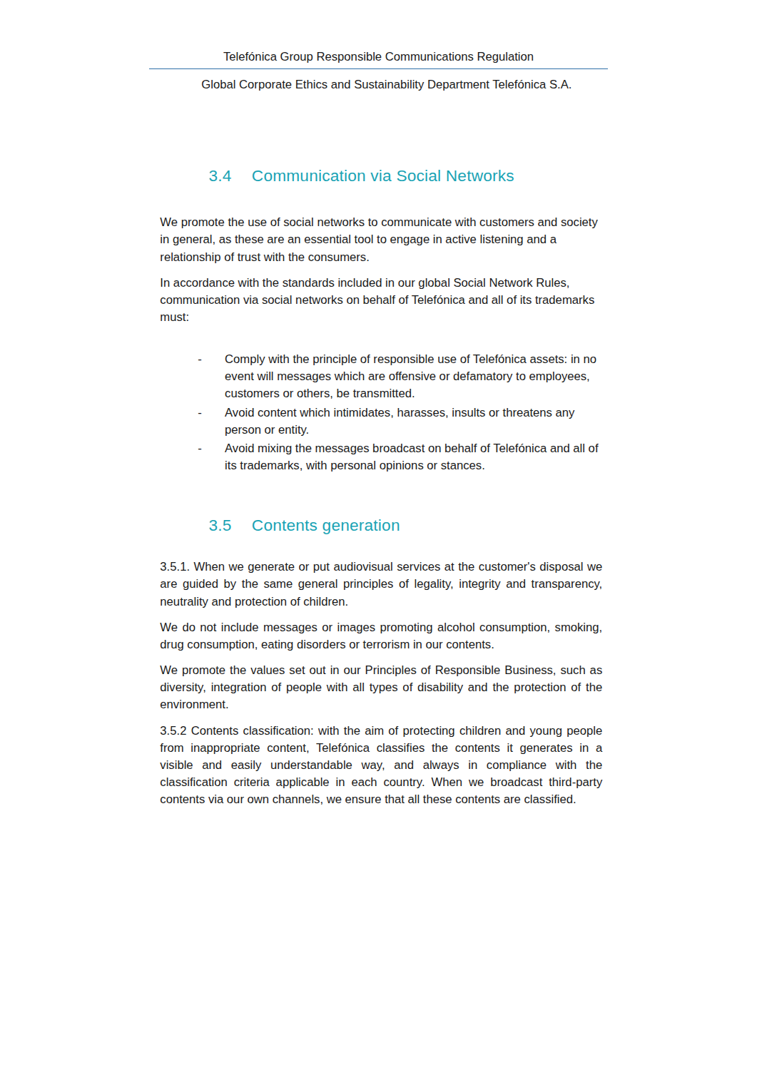Telefónica Group Responsible Communications Regulation
Global Corporate Ethics and Sustainability Department Telefónica S.A.
3.4 Communication via Social Networks
We promote the use of social networks to communicate with customers and society in general, as these are an essential tool to engage in active listening and a relationship of trust with the consumers.
In accordance with the standards included in our global Social Network Rules, communication via social networks on behalf of Telefónica and all of its trademarks must:
Comply with the principle of responsible use of Telefónica assets: in no event will messages which are offensive or defamatory to employees, customers or others, be transmitted.
Avoid content which intimidates, harasses, insults or threatens any person or entity.
Avoid mixing the messages broadcast on behalf of Telefónica and all of its trademarks, with personal opinions or stances.
3.5 Contents generation
3.5.1. When we generate or put audiovisual services at the customer's disposal we are guided by the same general principles of legality, integrity and transparency, neutrality and protection of children.
We do not include messages or images promoting alcohol consumption, smoking, drug consumption, eating disorders or terrorism in our contents.
We promote the values set out in our Principles of Responsible Business, such as diversity, integration of people with all types of disability and the protection of the environment.
3.5.2 Contents classification: with the aim of protecting children and young people from inappropriate content, Telefónica classifies the contents it generates in a visible and easily understandable way, and always in compliance with the classification criteria applicable in each country. When we broadcast third-party contents via our own channels, we ensure that all these contents are classified.